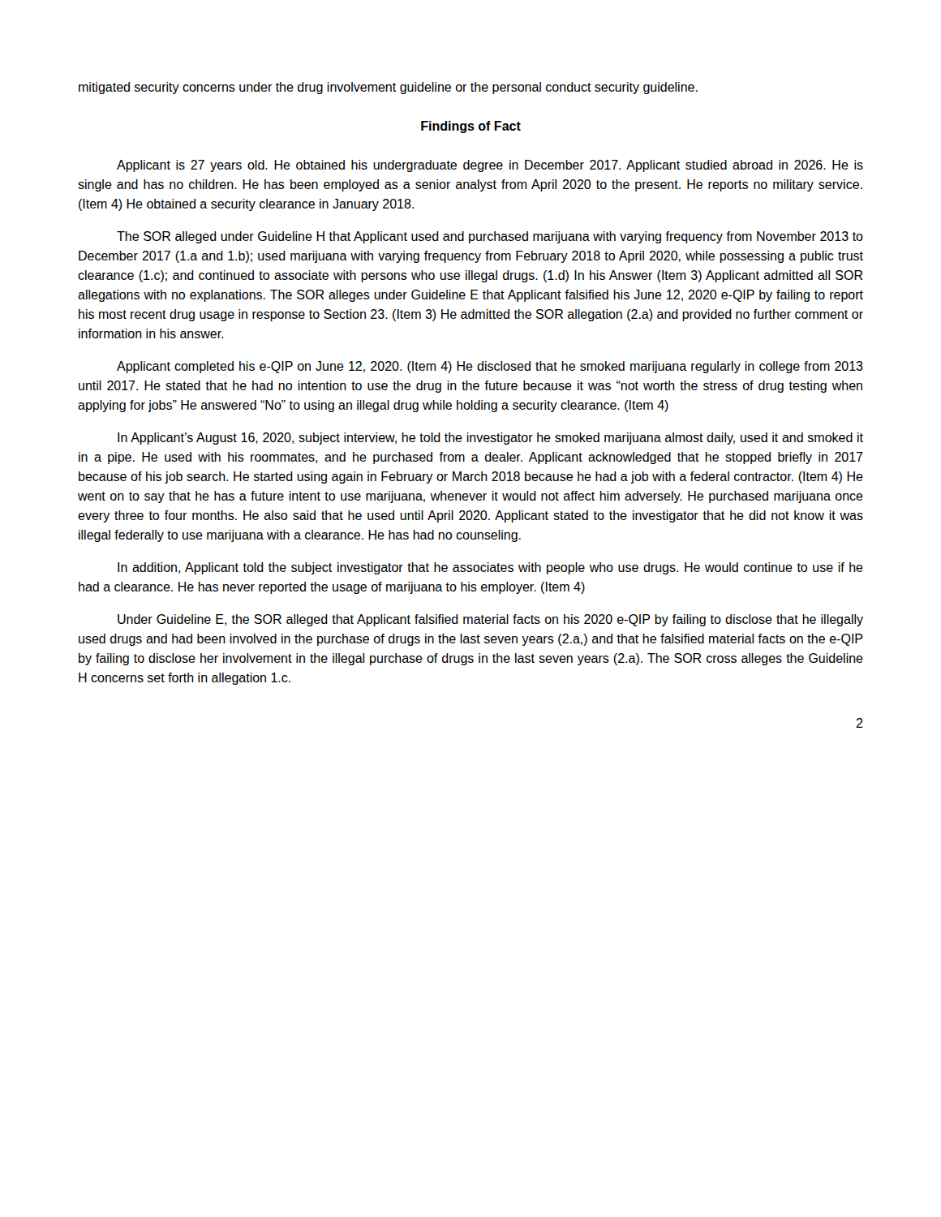mitigated security concerns under the drug involvement guideline or the personal conduct security guideline.
Findings of Fact
Applicant is 27 years old. He obtained his undergraduate degree in December 2017. Applicant studied abroad in 2026. He is single and has no children. He has been employed as a senior analyst from April 2020 to the present. He reports no military service. (Item 4) He obtained a security clearance in January 2018.
The SOR alleged under Guideline H that Applicant used and purchased marijuana with varying frequency from November 2013 to December 2017 (1.a and 1.b); used marijuana with varying frequency from February 2018 to April 2020, while possessing a public trust clearance (1.c); and continued to associate with persons who use illegal drugs. (1.d) In his Answer (Item 3) Applicant admitted all SOR allegations with no explanations. The SOR alleges under Guideline E that Applicant falsified his June 12, 2020 e-QIP by failing to report his most recent drug usage in response to Section 23. (Item 3) He admitted the SOR allegation (2.a) and provided no further comment or information in his answer.
Applicant completed his e-QIP on June 12, 2020. (Item 4) He disclosed that he smoked marijuana regularly in college from 2013 until 2017. He stated that he had no intention to use the drug in the future because it was “not worth the stress of drug testing when applying for jobs” He answered “No” to using an illegal drug while holding a security clearance. (Item 4)
In Applicant’s August 16, 2020, subject interview, he told the investigator he smoked marijuana almost daily, used it and smoked it in a pipe. He used with his roommates, and he purchased from a dealer. Applicant acknowledged that he stopped briefly in 2017 because of his job search. He started using again in February or March 2018 because he had a job with a federal contractor. (Item 4) He went on to say that he has a future intent to use marijuana, whenever it would not affect him adversely. He purchased marijuana once every three to four months. He also said that he used until April 2020. Applicant stated to the investigator that he did not know it was illegal federally to use marijuana with a clearance. He has had no counseling.
In addition, Applicant told the subject investigator that he associates with people who use drugs. He would continue to use if he had a clearance. He has never reported the usage of marijuana to his employer. (Item 4)
Under Guideline E, the SOR alleged that Applicant falsified material facts on his 2020 e-QIP by failing to disclose that he illegally used drugs and had been involved in the purchase of drugs in the last seven years (2.a,) and that he falsified material facts on the e-QIP by failing to disclose her involvement in the illegal purchase of drugs in the last seven years (2.a). The SOR cross alleges the Guideline H concerns set forth in allegation 1.c.
2